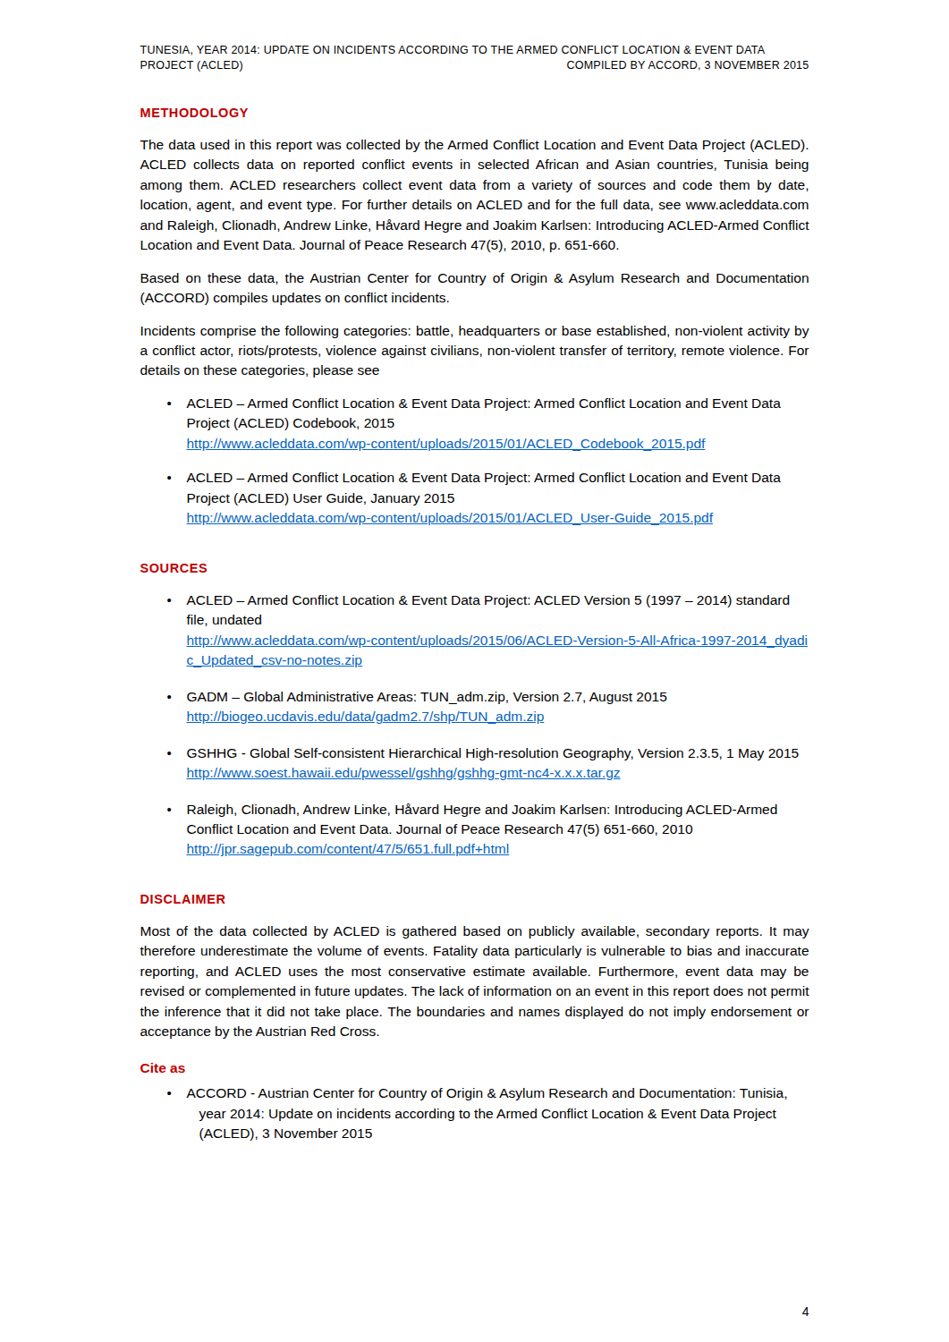TUNESIA, YEAR 2014: UPDATE ON INCIDENTS ACCORDING TO THE ARMED CONFLICT LOCATION & EVENT DATA
PROJECT (ACLED) COMPILED BY ACCORD, 3 NOVEMBER 2015
METHODOLOGY
The data used in this report was collected by the Armed Conflict Location and Event Data Project (ACLED). ACLED collects data on reported conflict events in selected African and Asian countries, Tunisia being among them. ACLED researchers collect event data from a variety of sources and code them by date, location, agent, and event type. For further details on ACLED and for the full data, see www.acleddata.com and Raleigh, Clionadh, Andrew Linke, Håvard Hegre and Joakim Karlsen: Introducing ACLED-Armed Conflict Location and Event Data. Journal of Peace Research 47(5), 2010, p. 651-660.
Based on these data, the Austrian Center for Country of Origin & Asylum Research and Documentation (ACCORD) compiles updates on conflict incidents.
Incidents comprise the following categories: battle, headquarters or base established, non-violent activity by a conflict actor, riots/protests, violence against civilians, non-violent transfer of territory, remote violence. For details on these categories, please see
ACLED – Armed Conflict Location & Event Data Project: Armed Conflict Location and Event Data Project (ACLED) Codebook, 2015
http://www.acleddata.com/wp-content/uploads/2015/01/ACLED_Codebook_2015.pdf
ACLED – Armed Conflict Location & Event Data Project: Armed Conflict Location and Event Data Project (ACLED) User Guide, January 2015
http://www.acleddata.com/wp-content/uploads/2015/01/ACLED_User-Guide_2015.pdf
SOURCES
ACLED – Armed Conflict Location & Event Data Project: ACLED Version 5 (1997 – 2014) standard file, undated
http://www.acleddata.com/wp-content/uploads/2015/06/ACLED-Version-5-All-Africa-1997-2014_dyadic_Updated_csv-no-notes.zip
GADM – Global Administrative Areas: TUN_adm.zip, Version 2.7, August 2015
http://biogeo.ucdavis.edu/data/gadm2.7/shp/TUN_adm.zip
GSHHG - Global Self-consistent Hierarchical High-resolution Geography, Version 2.3.5, 1 May 2015
http://www.soest.hawaii.edu/pwessel/gshhg/gshhg-gmt-nc4-x.x.x.tar.gz
Raleigh, Clionadh, Andrew Linke, Håvard Hegre and Joakim Karlsen: Introducing ACLED-Armed Conflict Location and Event Data. Journal of Peace Research 47(5) 651-660, 2010
http://jpr.sagepub.com/content/47/5/651.full.pdf+html
DISCLAIMER
Most of the data collected by ACLED is gathered based on publicly available, secondary reports. It may therefore underestimate the volume of events. Fatality data particularly is vulnerable to bias and inaccurate reporting, and ACLED uses the most conservative estimate available. Furthermore, event data may be revised or complemented in future updates. The lack of information on an event in this report does not permit the inference that it did not take place. The boundaries and names displayed do not imply endorsement or acceptance by the Austrian Red Cross.
Cite as
ACCORD - Austrian Center for Country of Origin & Asylum Research and Documentation: Tunisia, year 2014: Update on incidents according to the Armed Conflict Location & Event Data Project (ACLED), 3 November 2015
4